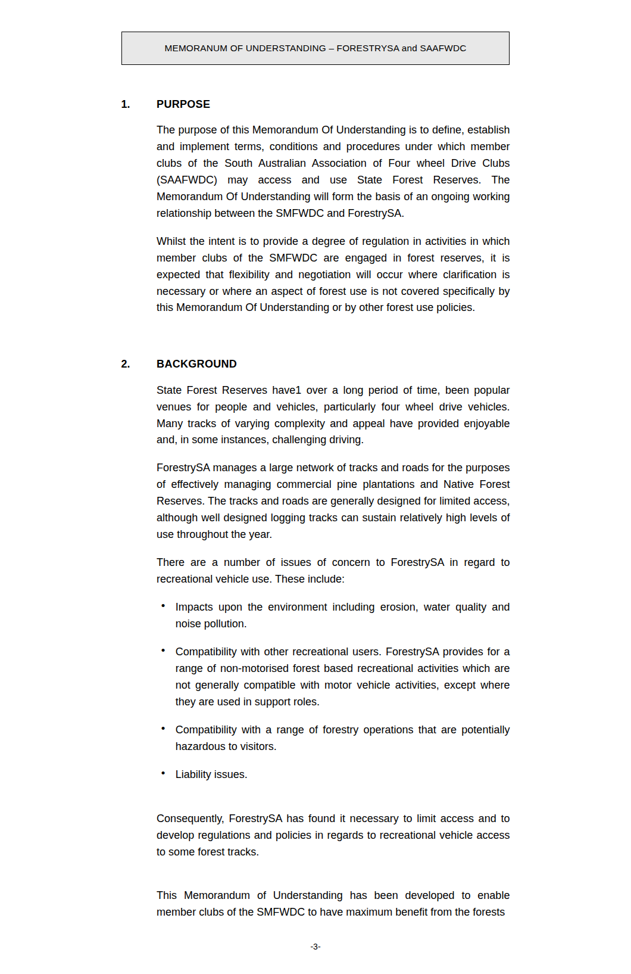MEMORANUM OF UNDERSTANDING – FORESTRYSA and SAAFWDC
1. PURPOSE
The purpose of this Memorandum Of Understanding is to define, establish and implement terms, conditions and procedures under which member clubs of the South Australian Association of Four wheel Drive Clubs (SAAFWDC) may access and use State Forest Reserves. The Memorandum Of Understanding will form the basis of an ongoing working relationship between the SMFWDC and ForestrySA.
Whilst the intent is to provide a degree of regulation in activities in which member clubs of the SMFWDC are engaged in forest reserves, it is expected that flexibility and negotiation will occur where clarification is necessary or where an aspect of forest use is not covered specifically by this Memorandum Of Understanding or by other forest use policies.
2. BACKGROUND
State Forest Reserves have1 over a long period of time, been popular venues for people and vehicles, particularly four wheel drive vehicles. Many tracks of varying complexity and appeal have provided enjoyable and, in some instances, challenging driving.
ForestrySA manages a large network of tracks and roads for the purposes of effectively managing commercial pine plantations and Native Forest Reserves. The tracks and roads are generally designed for limited access, although well designed logging tracks can sustain relatively high levels of use throughout the year.
There are a number of issues of concern to ForestrySA in regard to recreational vehicle use. These include:
Impacts upon the environment including erosion, water quality and noise pollution.
Compatibility with other recreational users. ForestrySA provides for a range of non-motorised forest based recreational activities which are not generally compatible with motor vehicle activities, except where they are used in support roles.
Compatibility with a range of forestry operations that are potentially hazardous to visitors.
Liability issues.
Consequently, ForestrySA has found it necessary to limit access and to develop regulations and policies in regards to recreational vehicle access to some forest tracks.
This Memorandum of Understanding has been developed to enable member clubs of the SMFWDC to have maximum benefit from the forests
-3-